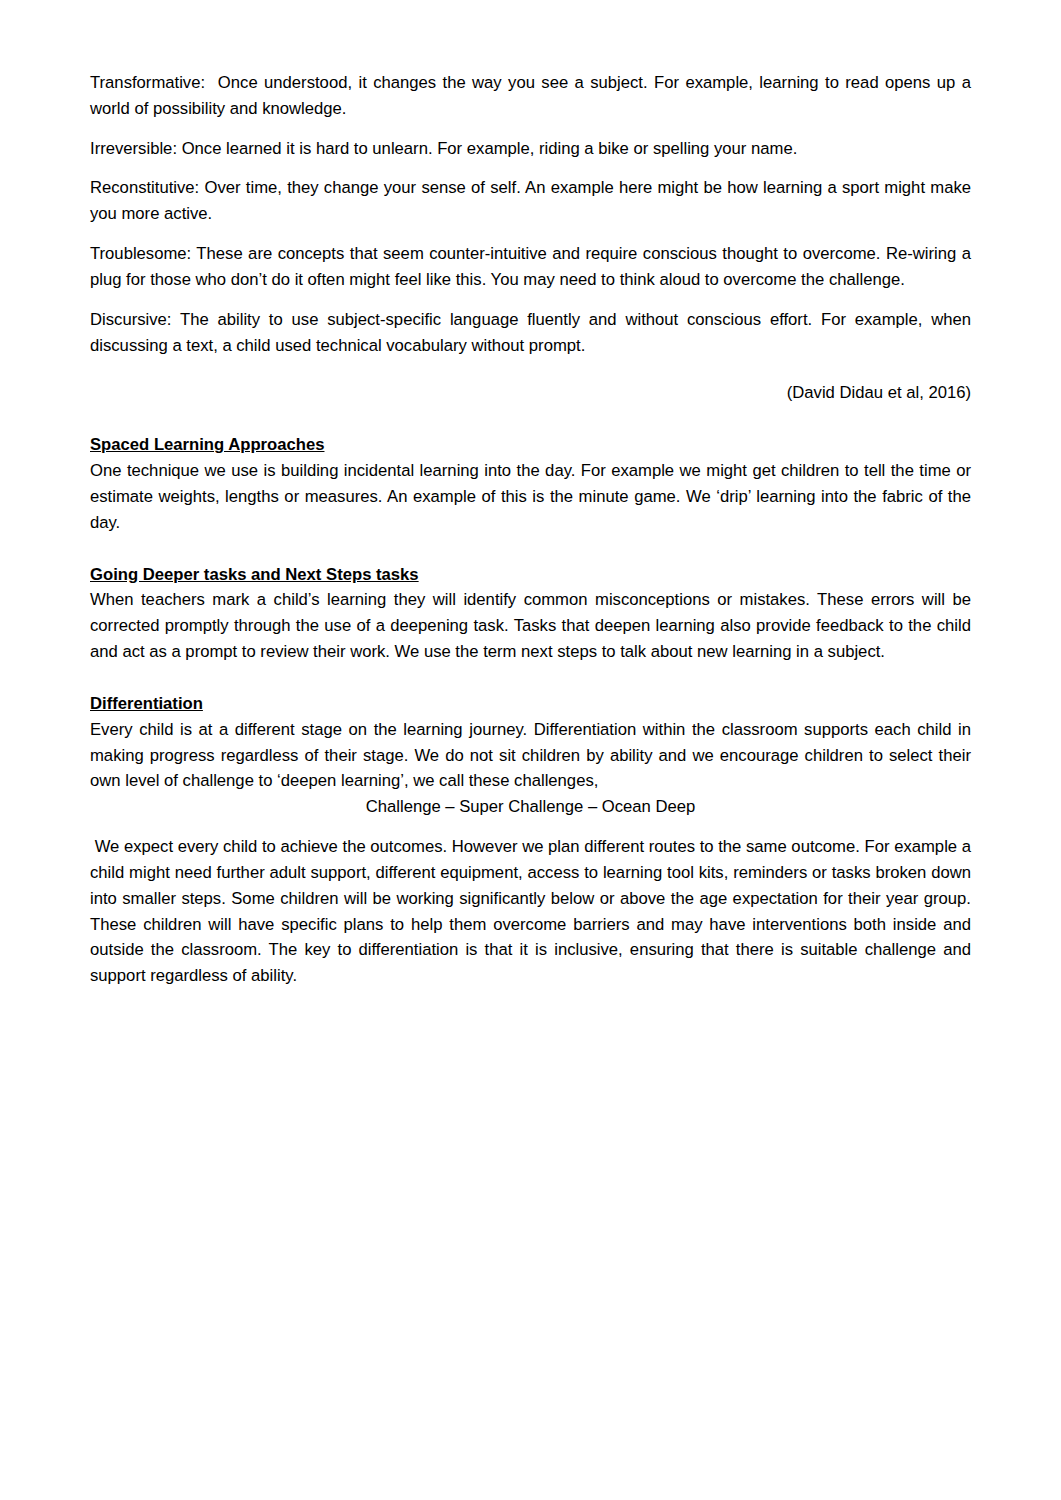Transformative: Once understood, it changes the way you see a subject. For example, learning to read opens up a world of possibility and knowledge.
Irreversible: Once learned it is hard to unlearn. For example, riding a bike or spelling your name.
Reconstitutive: Over time, they change your sense of self. An example here might be how learning a sport might make you more active.
Troublesome: These are concepts that seem counter-intuitive and require conscious thought to overcome. Re-wiring a plug for those who don’t do it often might feel like this. You may need to think aloud to overcome the challenge.
Discursive: The ability to use subject-specific language fluently and without conscious effort. For example, when discussing a text, a child used technical vocabulary without prompt.
(David Didau et al, 2016)
Spaced Learning Approaches
One technique we use is building incidental learning into the day. For example we might get children to tell the time or estimate weights, lengths or measures. An example of this is the minute game. We ‘drip’ learning into the fabric of the day.
Going Deeper tasks and Next Steps tasks
When teachers mark a child’s learning they will identify common misconceptions or mistakes. These errors will be corrected promptly through the use of a deepening task. Tasks that deepen learning also provide feedback to the child and act as a prompt to review their work. We use the term next steps to talk about new learning in a subject.
Differentiation
Every child is at a different stage on the learning journey. Differentiation within the classroom supports each child in making progress regardless of their stage. We do not sit children by ability and we encourage children to select their own level of challenge to ‘deepen learning’, we call these challenges,
Challenge – Super Challenge – Ocean Deep
We expect every child to achieve the outcomes. However we plan different routes to the same outcome. For example a child might need further adult support, different equipment, access to learning tool kits, reminders or tasks broken down into smaller steps. Some children will be working significantly below or above the age expectation for their year group. These children will have specific plans to help them overcome barriers and may have interventions both inside and outside the classroom. The key to differentiation is that it is inclusive, ensuring that there is suitable challenge and support regardless of ability.